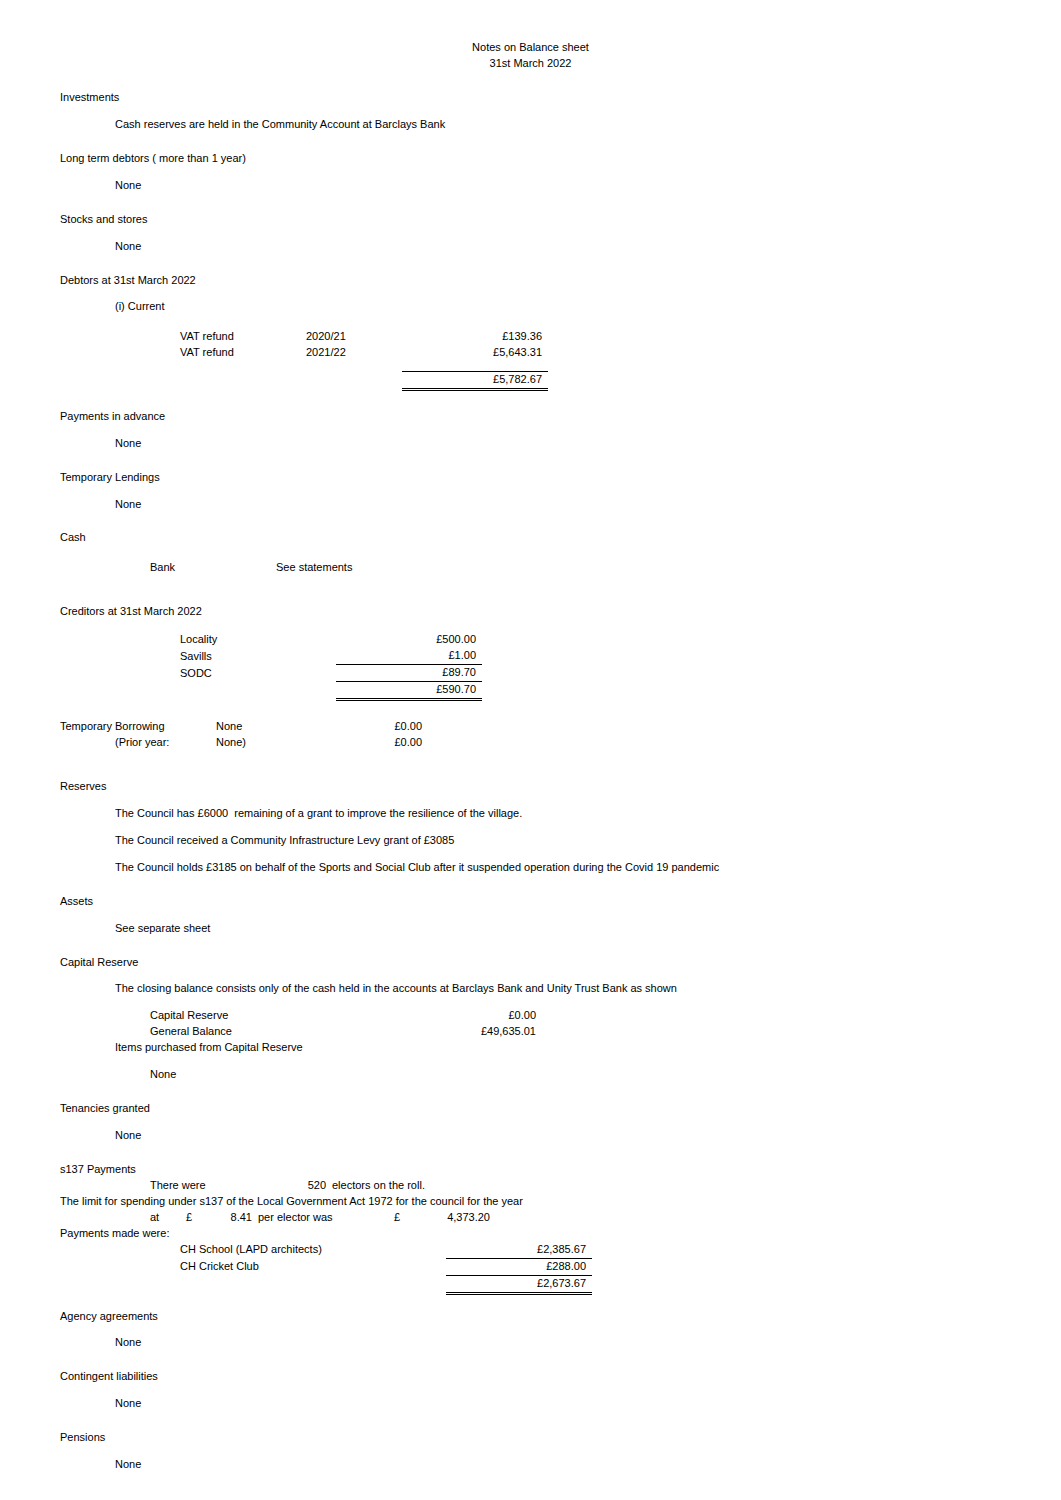Notes on Balance sheet
31st March 2022
Investments
Cash reserves are held in the Community Account at Barclays Bank
Long term debtors ( more than 1 year)
None
Stocks and stores
None
Debtors at 31st March 2022
(i) Current
| VAT refund | 2020/21 | £139.36 |
| VAT refund | 2021/22 | £5,643.31 |
| | | £5,782.67 |
Payments in advance
None
Temporary Lendings
None
Cash
| Bank | See statements |
Creditors at 31st March 2022
| Locality | £500.00 |
| Savills | £1.00 |
| SODC | £89.70 |
| | £590.70 |
| Temporary Borrowing | None | £0.00 |
| (Prior year: | None) | £0.00 |
Reserves
The Council has £6000 remaining of a grant to improve the resilience of the village.
The Council received a Community Infrastructure Levy grant of £3085
The Council holds £3185 on behalf of the Sports and Social Club after it suspended operation during the Covid 19 pandemic
Assets
See separate sheet
Capital Reserve
The closing balance consists only of the cash held in the accounts at Barclays Bank and Unity Trust Bank as shown
| Capital Reserve | £0.00 |
| General Balance | £49,635.01 |
Items purchased from Capital Reserve
None
Tenancies granted
None
s137 Payments
| There were | 520 | electors on the roll. |
The limit for spending under s137 of the Local Government Act 1972 for the council for the year
| at | £ | 8.41 | per elector was | £ | 4,373.20 |
Payments made were:
| CH School (LAPD architects) | £2,385.67 |
| CH Cricket Club | £288.00 |
| | £2,673.67 |
Agency agreements
None
Contingent liabilities
None
Pensions
None